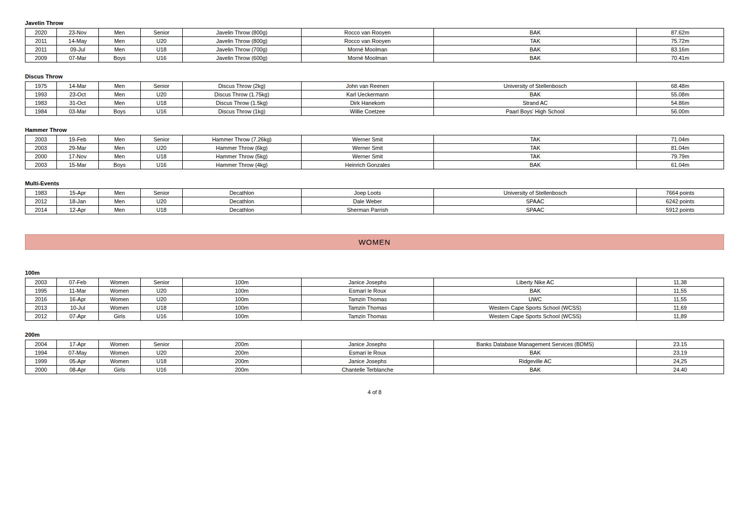Javelin Throw
| 2020 | 23-Nov | Men | Senior | Javelin Throw (800g) | Rocco van Rooyen | BAK | 87.62m |
| 2011 | 14-May | Men | U20 | Javelin Throw (800g) | Rocco van Rooyen | TAK | 75.72m |
| 2011 | 09-Jul | Men | U18 | Javelin Throw (700g) | Morné Moolman | BAK | 83.16m |
| 2009 | 07-Mar | Boys | U16 | Javelin Throw (600g) | Morné Moolman | BAK | 70.41m |
Discus Throw
| 1975 | 14-Mar | Men | Senior | Discus Throw (2kg) | John van Reenen | University of Stellenbosch | 68.48m |
| 1993 | 23-Oct | Men | U20 | Discus Throw (1.75kg) | Karl Ueckermann | BAK | 55.08m |
| 1983 | 31-Oct | Men | U18 | Discus Throw (1.5kg) | Dirk Hanekom | Strand AC | 54.86m |
| 1984 | 03-Mar | Boys | U16 | Discus Throw (1kg) | Willie Coetzee | Paarl Boys' High School | 56.00m |
Hammer Throw
| 2003 | 19-Feb | Men | Senior | Hammer Throw (7.26kg) | Werner Smit | TAK | 71.04m |
| 2003 | 29-Mar | Men | U20 | Hammer Throw (6kg) | Werner Smit | TAK | 81.04m |
| 2000 | 17-Nov | Men | U18 | Hammer Throw (5kg) | Werner Smit | TAK | 79.79m |
| 2003 | 15-Mar | Boys | U16 | Hammer Throw (4kg) | Heinrich Gonzales | BAK | 61.04m |
Multi-Events
| 1983 | 15-Apr | Men | Senior | Decathlon | Joep Loots | University of Stellenbosch | 7664 points |
| 2012 | 18-Jan | Men | U20 | Decathlon | Dale Weber | SPAAC | 6242 points |
| 2014 | 12-Apr | Men | U18 | Decathlon | Sherman Parrish | SPAAC | 5912 points |
WOMEN
100m
| 2003 | 07-Feb | Women | Senior | 100m | Janice Josephs | Liberty Nike AC | 11,38 |
| 1995 | 11-Mar | Women | U20 | 100m | Esmari le Roux | BAK | 11,55 |
| 2016 | 16-Apr | Women | U20 | 100m | Tamzin Thomas | UWC | 11,55 |
| 2013 | 10-Jul | Women | U18 | 100m | Tamzin Thomas | Western Cape Sports School (WCSS) | 11,69 |
| 2012 | 07-Apr | Girls | U16 | 100m | Tamzin Thomas | Western Cape Sports School (WCSS) | 11,89 |
200m
| 2004 | 17-Apr | Women | Senior | 200m | Janice Josephs | Banks Database Management Services (BDMS) | 23.15 |
| 1994 | 07-May | Women | U20 | 200m | Esmari le Roux | BAK | 23,19 |
| 1999 | 05-Apr | Women | U18 | 200m | Janice Josephs | Ridgeville AC | 24,25 |
| 2000 | 08-Apr | Girls | U16 | 200m | Chantelle Terblanche | BAK | 24.40 |
4 of 8